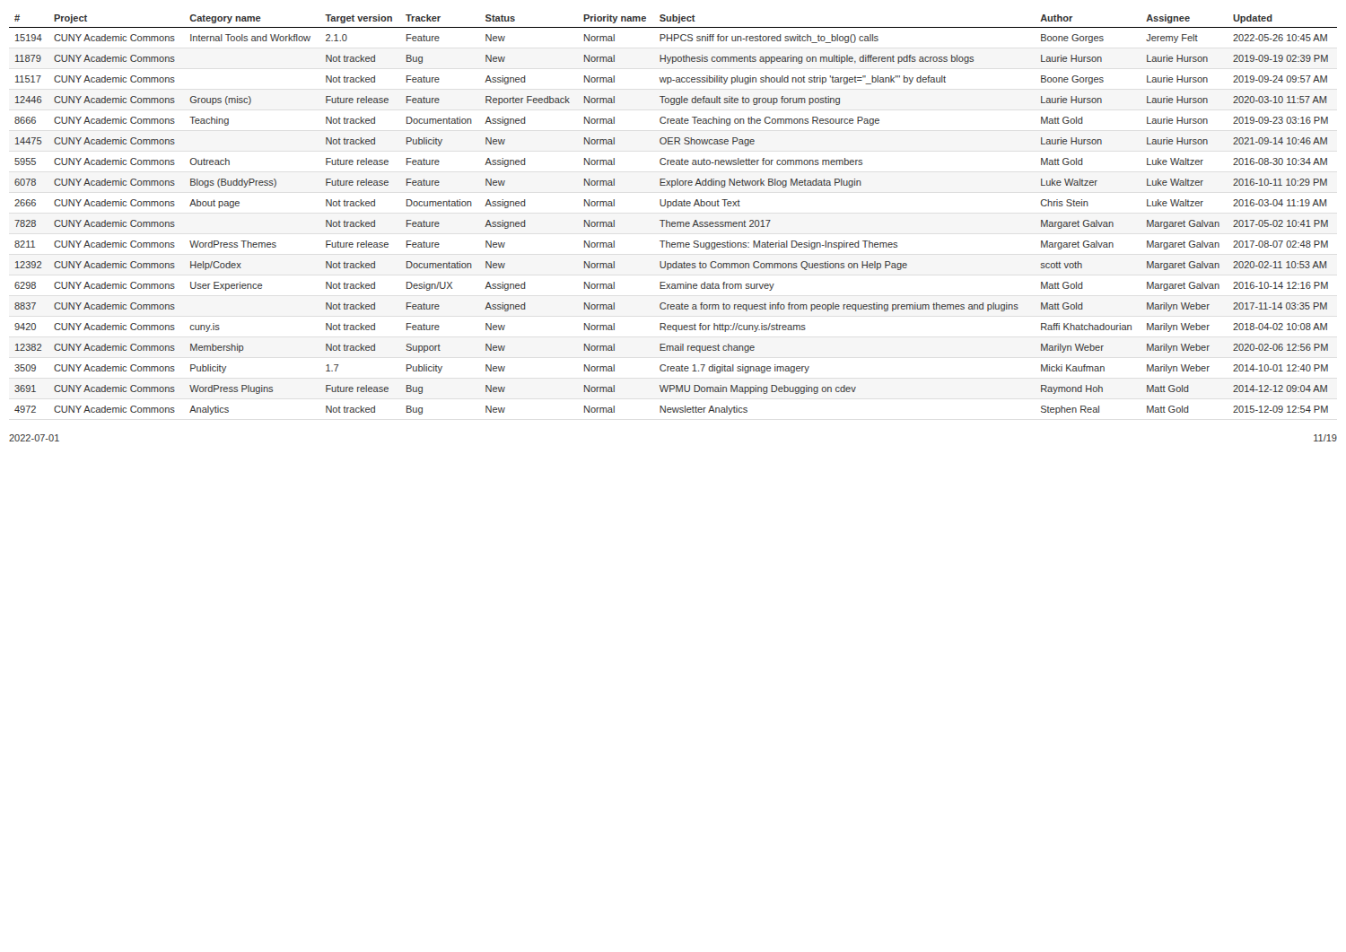| # | Project | Category name | Target version | Tracker | Status | Priority name | Subject | Author | Assignee | Updated |
| --- | --- | --- | --- | --- | --- | --- | --- | --- | --- | --- |
| 15194 | CUNY Academic Commons | Internal Tools and Workflow | 2.1.0 | Feature | New | Normal | PHPCS sniff for un-restored switch_to_blog() calls | Boone Gorges | Jeremy Felt | 2022-05-26 10:45 AM |
| 11879 | CUNY Academic Commons | | Not tracked | Bug | New | Normal | Hypothesis comments appearing on multiple, different pdfs across blogs | Laurie Hurson | Laurie Hurson | 2019-09-19 02:39 PM |
| 11517 | CUNY Academic Commons | | Not tracked | Feature | Assigned | Normal | wp-accessibility plugin should not strip 'target="_blank"' by default | Boone Gorges | Laurie Hurson | 2019-09-24 09:57 AM |
| 12446 | CUNY Academic Commons | Groups (misc) | Future release | Feature | Reporter Feedback | Normal | Toggle default site to group forum posting | Laurie Hurson | Laurie Hurson | 2020-03-10 11:57 AM |
| 8666 | CUNY Academic Commons | Teaching | Not tracked | Documentation | Assigned | Normal | Create Teaching on the Commons Resource Page | Matt Gold | Laurie Hurson | 2019-09-23 03:16 PM |
| 14475 | CUNY Academic Commons | | Not tracked | Publicity | New | Normal | OER Showcase Page | Laurie Hurson | Laurie Hurson | 2021-09-14 10:46 AM |
| 5955 | CUNY Academic Commons | Outreach | Future release | Feature | Assigned | Normal | Create auto-newsletter for commons members | Matt Gold | Luke Waltzer | 2016-08-30 10:34 AM |
| 6078 | CUNY Academic Commons | Blogs (BuddyPress) | Future release | Feature | New | Normal | Explore Adding Network Blog Metadata Plugin | Luke Waltzer | Luke Waltzer | 2016-10-11 10:29 PM |
| 2666 | CUNY Academic Commons | About page | Not tracked | Documentation | Assigned | Normal | Update About Text | Chris Stein | Luke Waltzer | 2016-03-04 11:19 AM |
| 7828 | CUNY Academic Commons | | Not tracked | Feature | Assigned | Normal | Theme Assessment 2017 | Margaret Galvan | Margaret Galvan | 2017-05-02 10:41 PM |
| 8211 | CUNY Academic Commons | WordPress Themes | Future release | Feature | New | Normal | Theme Suggestions: Material Design-Inspired Themes | Margaret Galvan | Margaret Galvan | 2017-08-07 02:48 PM |
| 12392 | CUNY Academic Commons | Help/Codex | Not tracked | Documentation | New | Normal | Updates to Common Commons Questions on Help Page | scott voth | Margaret Galvan | 2020-02-11 10:53 AM |
| 6298 | CUNY Academic Commons | User Experience | Not tracked | Design/UX | Assigned | Normal | Examine data from survey | Matt Gold | Margaret Galvan | 2016-10-14 12:16 PM |
| 8837 | CUNY Academic Commons | | Not tracked | Feature | Assigned | Normal | Create a form to request info from people requesting premium themes and plugins | Matt Gold | Marilyn Weber | 2017-11-14 03:35 PM |
| 9420 | CUNY Academic Commons | cuny.is | Not tracked | Feature | New | Normal | Request for http://cuny.is/streams | Raffi Khatchadourian | Marilyn Weber | 2018-04-02 10:08 AM |
| 12382 | CUNY Academic Commons | Membership | Not tracked | Support | New | Normal | Email request change | Marilyn Weber | Marilyn Weber | 2020-02-06 12:56 PM |
| 3509 | CUNY Academic Commons | Publicity | 1.7 | Publicity | New | Normal | Create 1.7 digital signage imagery | Micki Kaufman | Marilyn Weber | 2014-10-01 12:40 PM |
| 3691 | CUNY Academic Commons | WordPress Plugins | Future release | Bug | New | Normal | WPMU Domain Mapping Debugging on cdev | Raymond Hoh | Matt Gold | 2014-12-12 09:04 AM |
| 4972 | CUNY Academic Commons | Analytics | Not tracked | Bug | New | Normal | Newsletter Analytics | Stephen Real | Matt Gold | 2015-12-09 12:54 PM |
2022-07-01 11/19